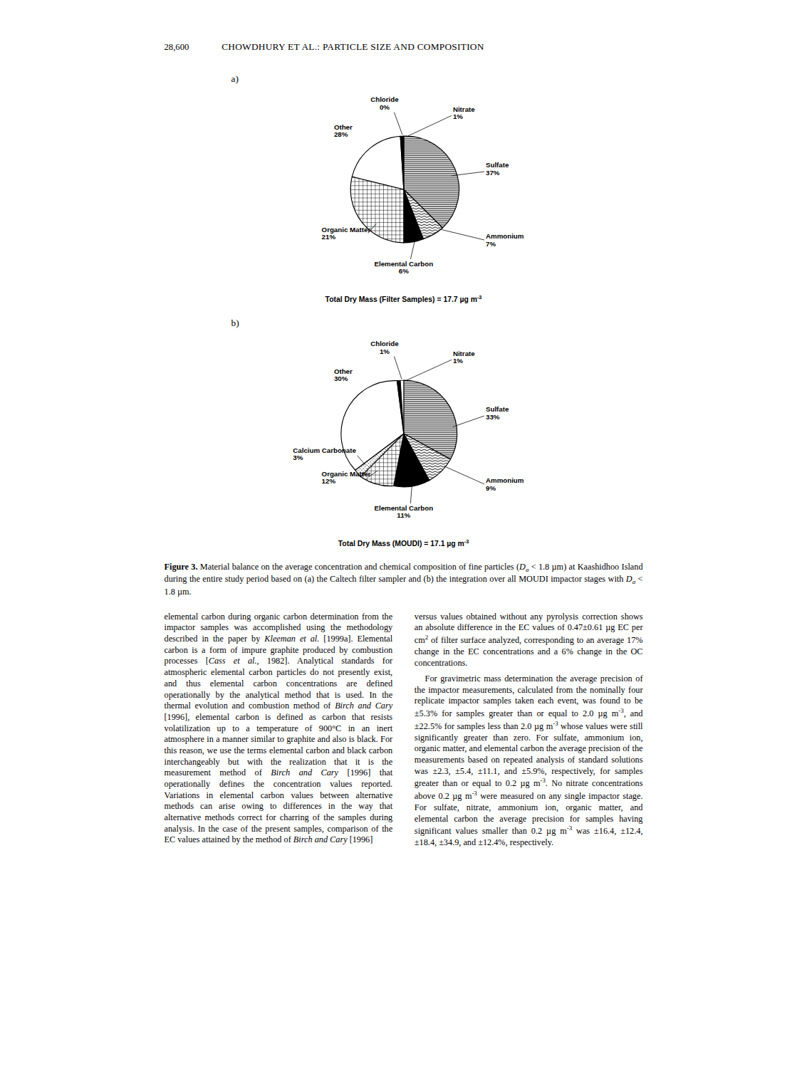28,600
CHOWDHURY ET AL.: PARTICLE SIZE AND COMPOSITION
a)
Chloride 0% Nitrate 1% Other 28% Sulfate 37% Ammonium 7% Organic Matter 21% Elemental Carbon 6%
Total Dry Mass (Filter Samples) = 17.7 µg m-3
b)
Chloride 1% Nitrate 1% Other 30% Sulfate 33% Ammonium 9% Calcium Carbonate 3% Organic Matter 12% Elemental Carbon 11%
Total Dry Mass (MOUDI) = 17.1 µg m-3
Figure 3. Material balance on the average concentration and chemical composition of fine particles (Da < 1.8 µm) at Kaashidhoo Island during the entire study period based on (a) the Caltech filter sampler and (b) the integration over all MOUDI impactor stages with Da < 1.8 µm.
elemental carbon during organic carbon determination from the impactor samples was accomplished using the methodology described in the paper by Kleeman et al. [1999a]. Elemental carbon is a form of impure graphite produced by combustion processes [Cass et al., 1982]. Analytical standards for atmospheric elemental carbon particles do not presently exist, and thus elemental carbon concentrations are defined operationally by the analytical method that is used. In the thermal evolution and combustion method of Birch and Cary [1996], elemental carbon is defined as carbon that resists volatilization up to a temperature of 900°C in an inert atmosphere in a manner similar to graphite and also is black. For this reason, we use the terms elemental carbon and black carbon interchangeably but with the realization that it is the measurement method of Birch and Cary [1996] that operationally defines the concentration values reported. Variations in elemental carbon values between alternative methods can arise owing to differences in the way that alternative methods correct for charring of the samples during analysis. In the case of the present samples, comparison of the EC values attained by the method of Birch and Cary [1996]
versus values obtained without any pyrolysis correction shows an absolute difference in the EC values of 0.47±0.61 µg EC per cm2 of filter surface analyzed, corresponding to an average 17% change in the EC concentrations and a 6% change in the OC concentrations.
For gravimetric mass determination the average precision of the impactor measurements, calculated from the nominally four replicate impactor samples taken each event, was found to be ±5.3% for samples greater than or equal to 2.0 µg m-3, and ±22.5% for samples less than 2.0 µg m-3 whose values were still significantly greater than zero. For sulfate, ammonium ion, organic matter, and elemental carbon the average precision of the measurements based on repeated analysis of standard solutions was ±2.3, ±5.4, ±11.1, and ±5.9%, respectively, for samples greater than or equal to 0.2 µg m-3. No nitrate concentrations above 0.2 µg m-3 were measured on any single impactor stage. For sulfate, nitrate, ammonium ion, organic matter, and elemental carbon the average precision for samples having significant values smaller than 0.2 µg m-3 was ±16.4, ±12.4, ±18.4, ±34.9, and ±12.4%, respectively.